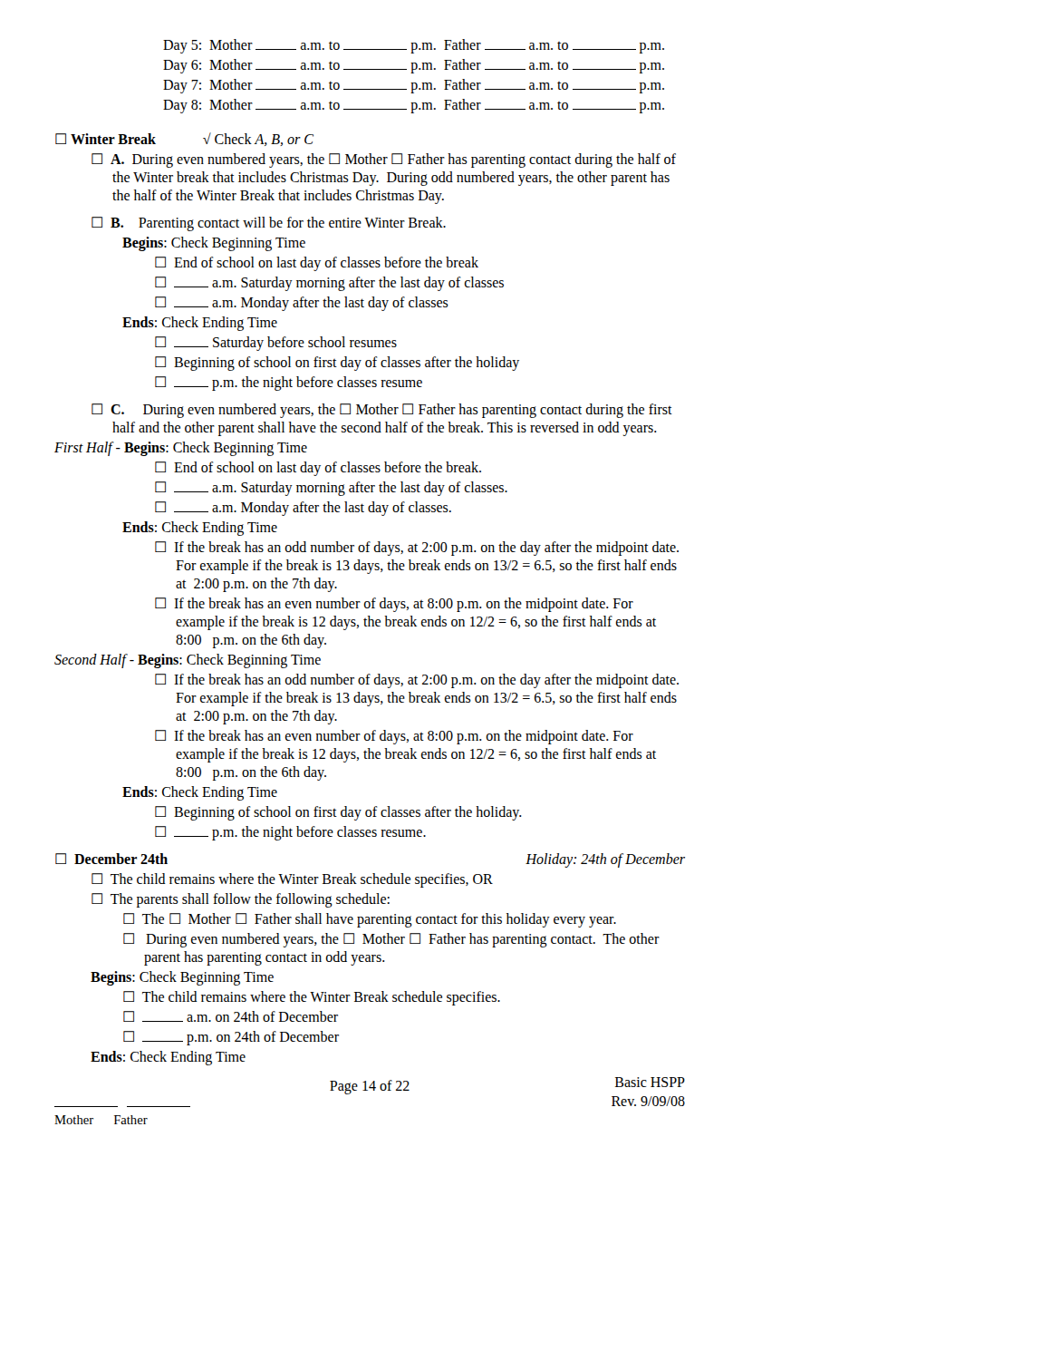Day 5: Mother a.m. to p.m. Father a.m. to p.m.
Day 6: Mother a.m. to p.m. Father a.m. to p.m.
Day 7: Mother a.m. to p.m. Father a.m. to p.m.
Day 8: Mother a.m. to p.m. Father a.m. to p.m.
Winter Break √ Check A, B, or C
A. During even numbered years, the Mother Father has parenting contact during the half of the Winter break that includes Christmas Day. During odd numbered years, the other parent has the half of the Winter Break that includes Christmas Day.
B. Parenting contact will be for the entire Winter Break.
Begins: Check Beginning Time
End of school on last day of classes before the break
a.m. Saturday morning after the last day of classes
a.m. Monday after the last day of classes
Ends: Check Ending Time
Saturday before school resumes
Beginning of school on first day of classes after the holiday
p.m. the night before classes resume
C. During even numbered years, the Mother Father has parenting contact during the first half and the other parent shall have the second half of the break. This is reversed in odd years.
First Half - Begins: Check Beginning Time
End of school on last day of classes before the break.
a.m. Saturday morning after the last day of classes.
a.m. Monday after the last day of classes.
Ends: Check Ending Time
If the break has an odd number of days, at 2:00 p.m. on the day after the midpoint date. For example if the break is 13 days, the break ends on 13/2 = 6.5, so the first half ends at 2:00 p.m. on the 7th day.
If the break has an even number of days, at 8:00 p.m. on the midpoint date. For example if the break is 12 days, the break ends on 12/2 = 6, so the first half ends at 8:00 p.m. on the 6th day.
Second Half - Begins: Check Beginning Time
If the break has an odd number of days, at 2:00 p.m. on the day after the midpoint date. For example if the break is 13 days, the break ends on 13/2 = 6.5, so the first half ends at 2:00 p.m. on the 7th day.
If the break has an even number of days, at 8:00 p.m. on the midpoint date. For example if the break is 12 days, the break ends on 12/2 = 6, so the first half ends at 8:00 p.m. on the 6th day.
Ends: Check Ending Time
Beginning of school on first day of classes after the holiday.
p.m. the night before classes resume.
December 24th Holiday: 24th of December
The child remains where the Winter Break schedule specifies, OR
The parents shall follow the following schedule:
The Mother Father shall have parenting contact for this holiday every year.
During even numbered years, the Mother Father has parenting contact. The other parent has parenting contact in odd years.
Begins: Check Beginning Time
The child remains where the Winter Break schedule specifies.
a.m. on 24th of December
p.m. on 24th of December
Ends: Check Ending Time
Mother Father
Page 14 of 22
Basic HSPP
Rev. 9/09/08